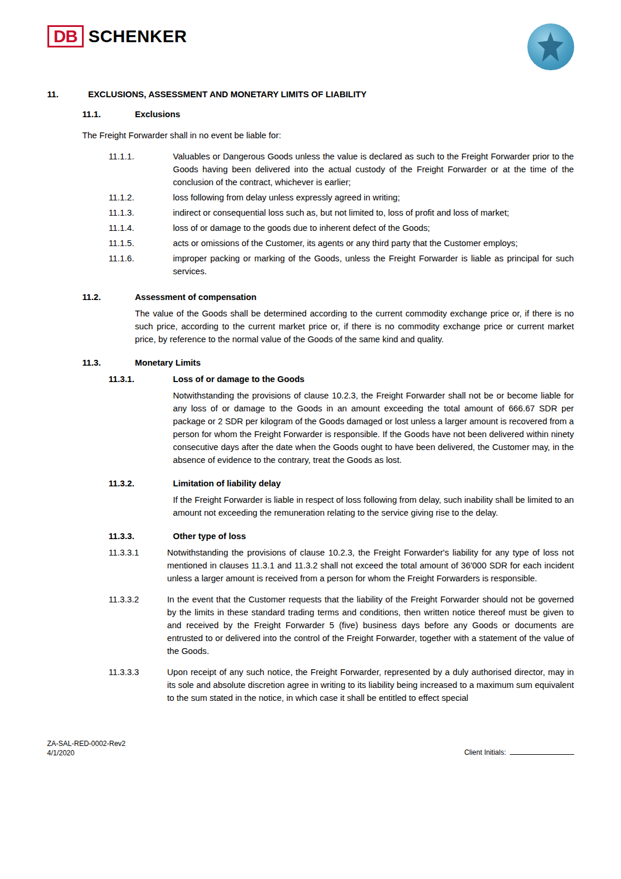DB SCHENKER
11. EXCLUSIONS, ASSESSMENT AND MONETARY LIMITS OF LIABILITY
11.1. Exclusions
The Freight Forwarder shall in no event be liable for:
11.1.1. Valuables or Dangerous Goods unless the value is declared as such to the Freight Forwarder prior to the Goods having been delivered into the actual custody of the Freight Forwarder or at the time of the conclusion of the contract, whichever is earlier;
11.1.2. loss following from delay unless expressly agreed in writing;
11.1.3. indirect or consequential loss such as, but not limited to, loss of profit and loss of market;
11.1.4. loss of or damage to the goods due to inherent defect of the Goods;
11.1.5. acts or omissions of the Customer, its agents or any third party that the Customer employs;
11.1.6. improper packing or marking of the Goods, unless the Freight Forwarder is liable as principal for such services.
11.2. Assessment of compensation
The value of the Goods shall be determined according to the current commodity exchange price or, if there is no such price, according to the current market price or, if there is no commodity exchange price or current market price, by reference to the normal value of the Goods of the same kind and quality.
11.3. Monetary Limits
11.3.1. Loss of or damage to the Goods
Notwithstanding the provisions of clause 10.2.3, the Freight Forwarder shall not be or become liable for any loss of or damage to the Goods in an amount exceeding the total amount of 666.67 SDR per package or 2 SDR per kilogram of the Goods damaged or lost unless a larger amount is recovered from a person for whom the Freight Forwarder is responsible. If the Goods have not been delivered within ninety consecutive days after the date when the Goods ought to have been delivered, the Customer may, in the absence of evidence to the contrary, treat the Goods as lost.
11.3.2. Limitation of liability delay
If the Freight Forwarder is liable in respect of loss following from delay, such inability shall be limited to an amount not exceeding the remuneration relating to the service giving rise to the delay.
11.3.3. Other type of loss
11.3.3.1 Notwithstanding the provisions of clause 10.2.3, the Freight Forwarder's liability for any type of loss not mentioned in clauses 11.3.1 and 11.3.2 shall not exceed the total amount of 36'000 SDR for each incident unless a larger amount is received from a person for whom the Freight Forwarders is responsible.
11.3.3.2 In the event that the Customer requests that the liability of the Freight Forwarder should not be governed by the limits in these standard trading terms and conditions, then written notice thereof must be given to and received by the Freight Forwarder 5 (five) business days before any Goods or documents are entrusted to or delivered into the control of the Freight Forwarder, together with a statement of the value of the Goods.
11.3.3.3 Upon receipt of any such notice, the Freight Forwarder, represented by a duly authorised director, may in its sole and absolute discretion agree in writing to its liability being increased to a maximum sum equivalent to the sum stated in the notice, in which case it shall be entitled to effect special
ZA-SAL-RED-0002-Rev2
4/1/2020
Client Initials: